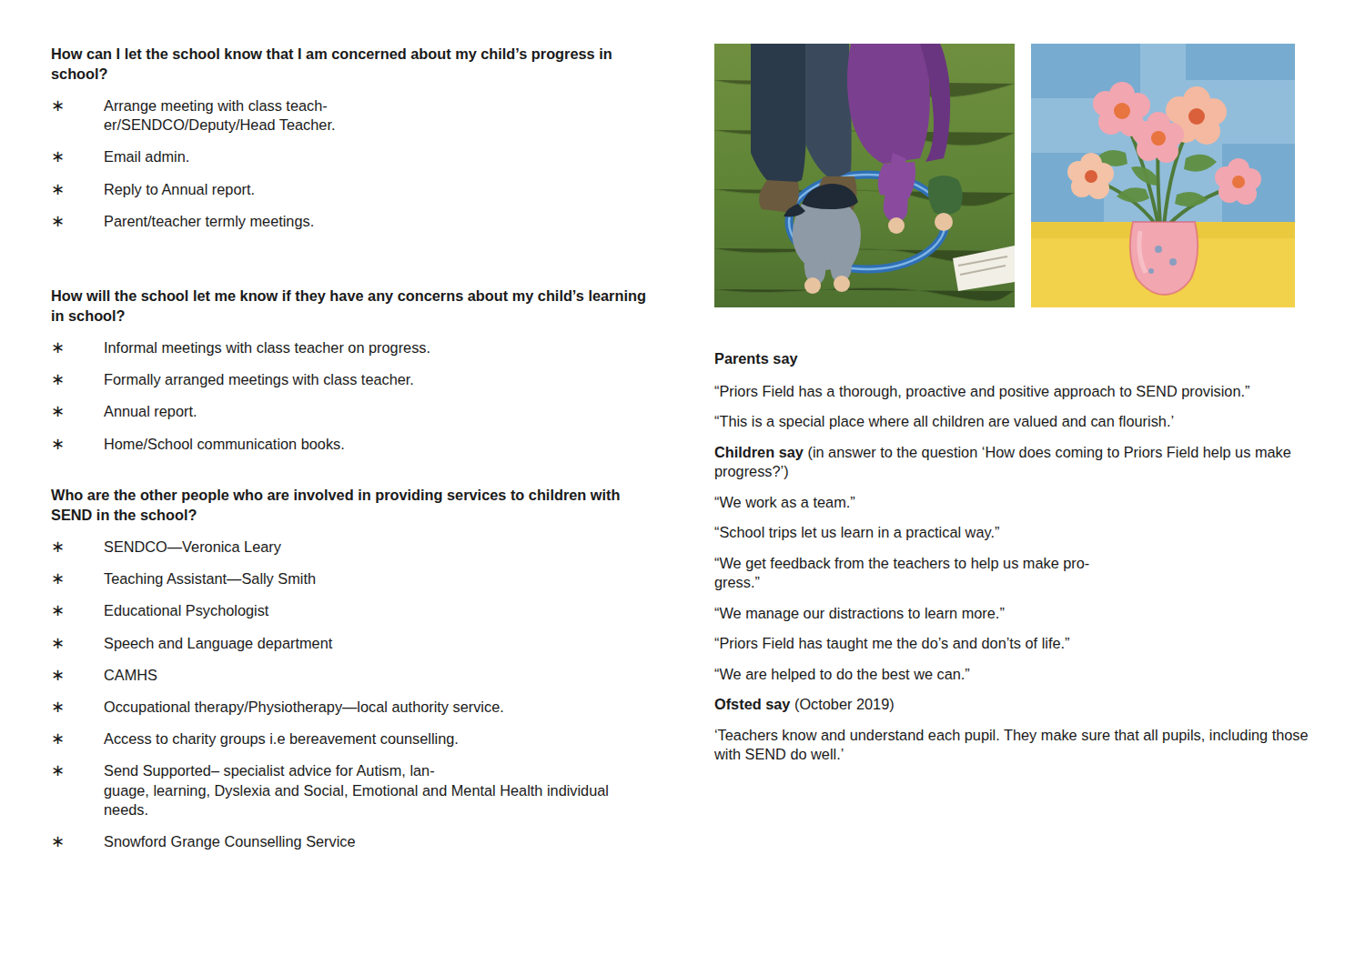How can I let the school know that I am concerned about my child’s progress in school?
Arrange meeting with class teach-
er/SENDCO/Deputy/Head Teacher.
Email admin.
Reply to Annual report.
Parent/teacher termly meetings.
How will the school let me know if they have any concerns about my child’s learning in school?
Informal meetings with class teacher on progress.
Formally arranged meetings with class teacher.
Annual report.
Home/School communication books.
Who are the other people who are involved in providing services to children with SEND in the school?
SENDCO—Veronica Leary
Teaching Assistant—Sally Smith
Educational Psychologist
Speech and Language department
CAMHS
Occupational therapy/Physiotherapy—local authority service.
Access to charity groups i.e bereavement counselling.
Send Supported– specialist advice for Autism, lan-
guage, learning, Dyslexia and Social, Emotional and Mental Health individual needs.
Snowford Grange Counselling Service
Parents say
“Priors Field has a thorough, proactive and positive approach to SEND provision.”
“This is a special place where all children are valued and can flourish.’
Children say (in answer to the question ‘How does coming to Priors Field help us make progress?’)
“We work as a team.”
“School trips let us learn in a practical way.”
“We get feedback from the teachers to help us make pro-
gress.”
“We manage our distractions to learn more.”
“Priors Field has taught me the do’s and don’ts of life.”
“We are helped to do the best we can.”
Ofsted say (October 2019)
‘Teachers know and understand each pupil. They make sure that all pupils, including those with SEND do well.’